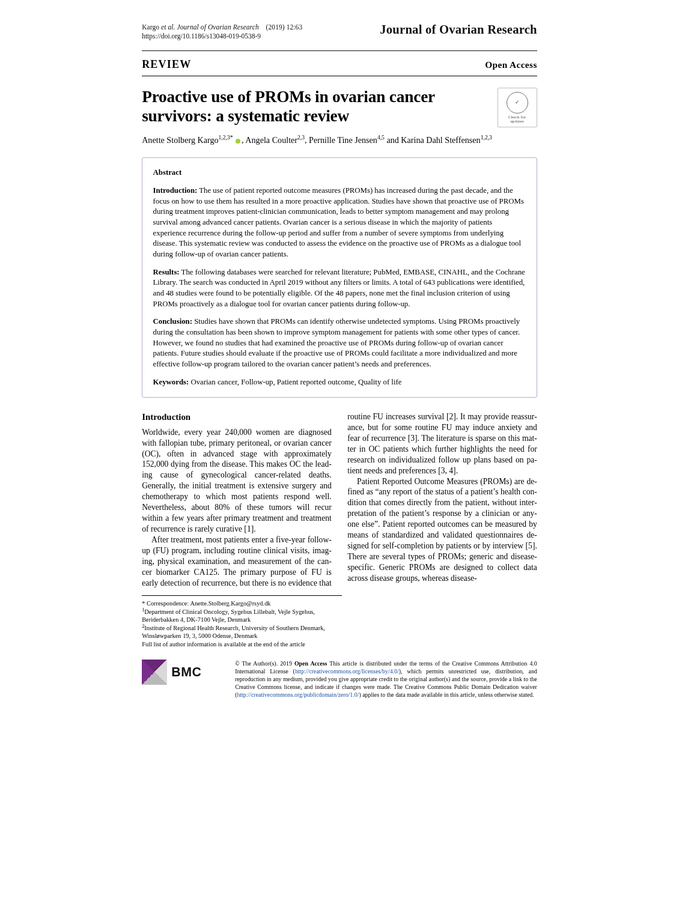Kargo et al. Journal of Ovarian Research (2019) 12:63
https://doi.org/10.1186/s13048-019-0538-9
Journal of Ovarian Research
REVIEW
Open Access
Proactive use of PROMs in ovarian cancer
survivors: a systematic review
✓
Check for
updates
Anette Stolberg Kargo1,2,3* , Angela Coulter2,3, Pernille Tine Jensen4,5 and Karina Dahl Steffensen1,2,3
Abstract
Introduction: The use of patient reported outcome measures (PROMs) has increased during the past decade, and the focus on how to use them has resulted in a more proactive application. Studies have shown that proactive use of PROMs during treatment improves patient-clinician communication, leads to better symptom management and may prolong survival among advanced cancer patients. Ovarian cancer is a serious disease in which the majority of patients experience recurrence during the follow-up period and suffer from a number of severe symptoms from underlying disease. This systematic review was conducted to assess the evidence on the proactive use of PROMs as a dialogue tool during follow-up of ovarian cancer patients.
Results: The following databases were searched for relevant literature; PubMed, EMBASE, CINAHL, and the Cochrane Library. The search was conducted in April 2019 without any filters or limits. A total of 643 publications were identified, and 48 studies were found to be potentially eligible. Of the 48 papers, none met the final inclusion criterion of using PROMs proactively as a dialogue tool for ovarian cancer patients during follow-up.
Conclusion: Studies have shown that PROMs can identify otherwise undetected symptoms. Using PROMs proactively during the consultation has been shown to improve symptom management for patients with some other types of cancer. However, we found no studies that had examined the proactive use of PROMs during follow-up of ovarian cancer patients. Future studies should evaluate if the proactive use of PROMs could facilitate a more individualized and more effective follow-up program tailored to the ovarian cancer patient’s needs and preferences.
Keywords: Ovarian cancer, Follow-up, Patient reported outcome, Quality of life
Introduction
Worldwide, every year 240,000 women are diagnosed with fallopian tube, primary peritoneal, or ovarian cancer (OC), often in advanced stage with approximately 152,000 dying from the disease. This makes OC the leading cause of gynecological cancer-related deaths. Generally, the initial treatment is extensive surgery and chemotherapy to which most patients respond well. Nevertheless, about 80% of these tumors will recur within a few years after primary treatment and treatment of recurrence is rarely curative [1].
After treatment, most patients enter a five-year follow-up (FU) program, including routine clinical visits, imaging, physical examination, and measurement of the cancer biomarker CA125. The primary purpose of FU is early detection of recurrence, but there is no evidence that routine FU increases survival [2]. It may provide reassurance, but for some routine FU may induce anxiety and fear of recurrence [3]. The literature is sparse on this matter in OC patients which further highlights the need for research on individualized follow up plans based on patient needs and preferences [3, 4].
Patient Reported Outcome Measures (PROMs) are defined as “any report of the status of a patient’s health condition that comes directly from the patient, without interpretation of the patient’s response by a clinician or anyone else”. Patient reported outcomes can be measured by means of standardized and validated questionnaires designed for self-completion by patients or by interview [5]. There are several types of PROMs; generic and disease-specific. Generic PROMs are designed to collect data across disease groups, whereas disease-
* Correspondence: Anette.Stolberg.Kargo@rsyd.dk
1Department of Clinical Oncology, Sygehus Lillebalt, Vejle Sygehus,
Beriderbakken 4, DK-7100 Vejle, Denmark
2Institute of Regional Health Research, University of Southern Denmark,
Winsløwparken 19, 3, 5000 Odense, Denmark
Full list of author information is available at the end of the article
BMC
© The Author(s). 2019 Open Access This article is distributed under the terms of the Creative Commons Attribution 4.0 International License (http://creativecommons.org/licenses/by/4.0/), which permits unrestricted use, distribution, and reproduction in any medium, provided you give appropriate credit to the original author(s) and the source, provide a link to the Creative Commons license, and indicate if changes were made. The Creative Commons Public Domain Dedication waiver (http://creativecommons.org/publicdomain/zero/1.0/) applies to the data made available in this article, unless otherwise stated.